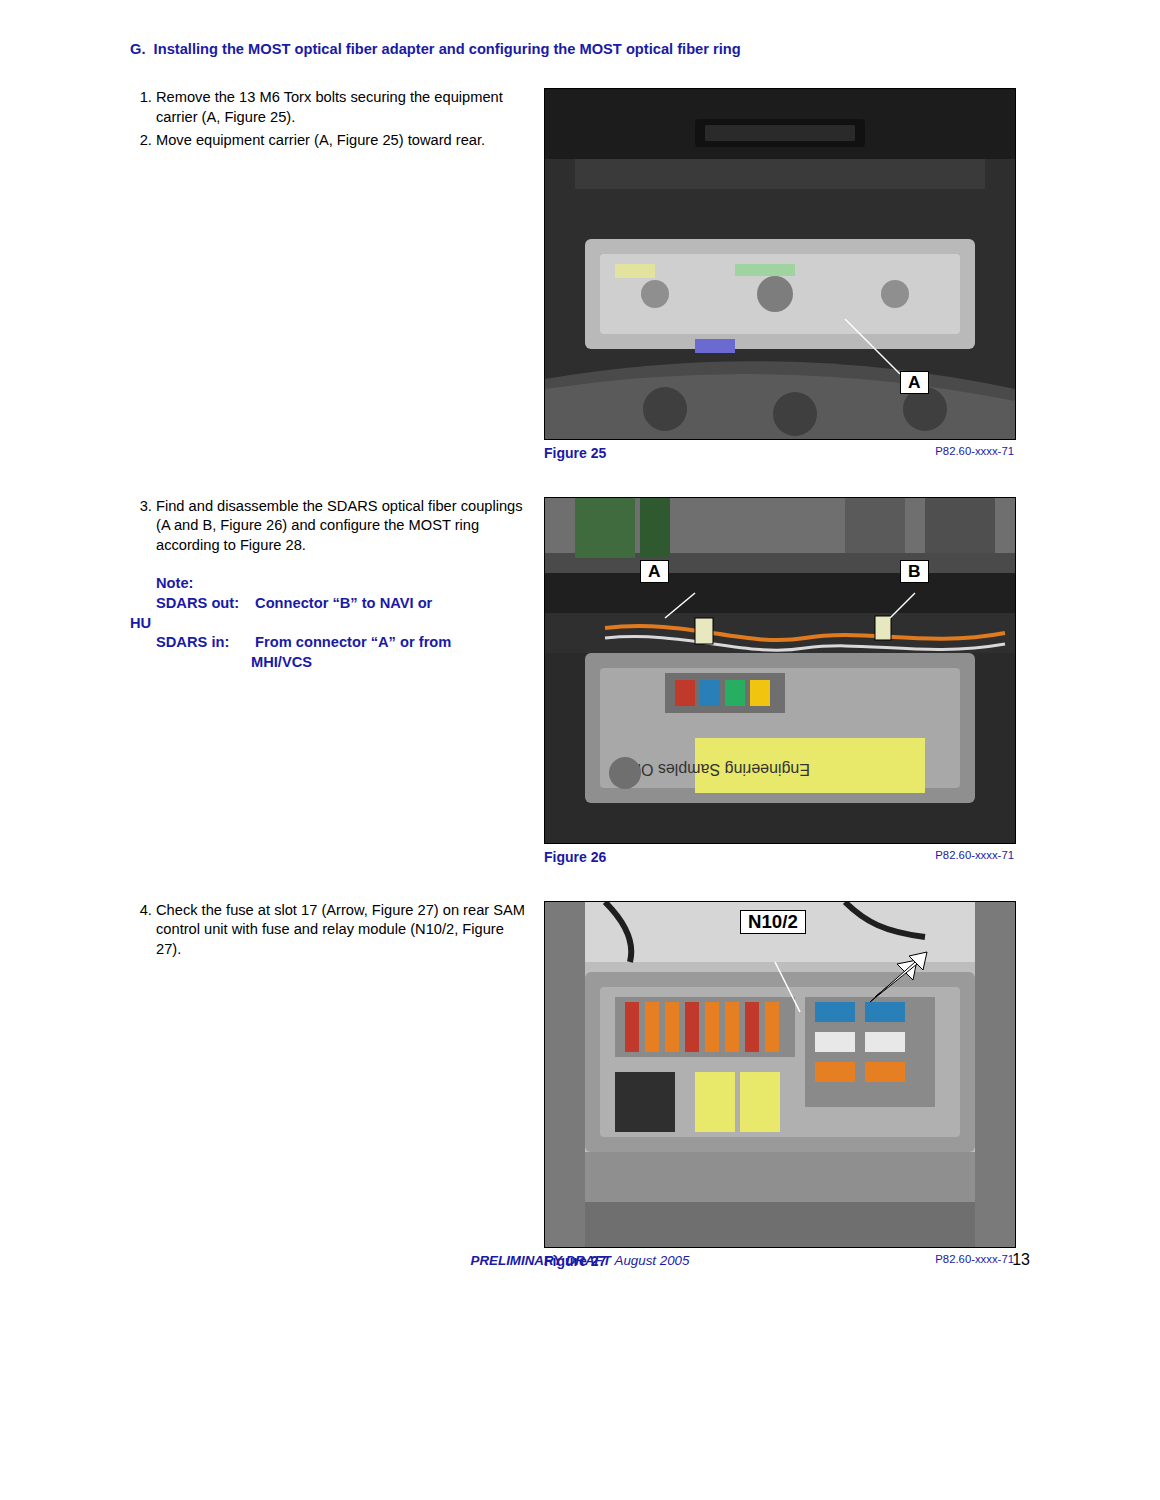G. Installing the MOST optical fiber adapter and configuring the MOST optical fiber ring
Remove the 13 M6 Torx bolts securing the equipment carrier (A, Figure 25).
Move equipment carrier (A, Figure 25) toward rear.
A
Figure 25 P82.60-xxxx-71
Find and disassemble the SDARS optical fiber couplings (A and B, Figure 26) and configure the MOST ring according to Figure 28.
Note:
SDARS out: Connector “B” to NAVI or
HU
SDARS in: From connector “A” or from
MHI/VCS
Engineering Samples Only
A
B
Figure 26 P82.60-xxxx-71
Check the fuse at slot 17 (Arrow, Figure 27) on rear SAM control unit with fuse and relay module (N10/2, Figure 27).
N10/2
Figure 27 P82.60-xxxx-71
PRELIMINARY DRAFT August 2005 13